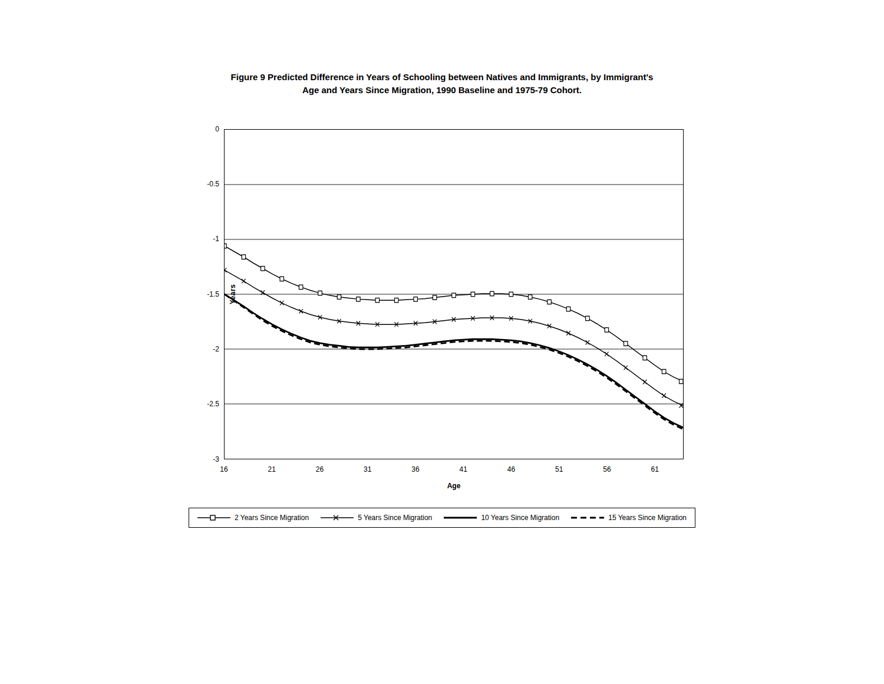Figure 9 Predicted Difference in Years of Schooling between Natives and Immigrants, by Immigrant's Age and Years Since Migration, 1990 Baseline and 1975-79 Cohort.
Years
0
-0.5
-1
-1.5
-2
-2.5
-3
16
21
26
31
36
41
46
51
56
61
Age
2 Years Since Migration
5 Years Since Migration
10 Years Since Migration
15 Years Since Migration